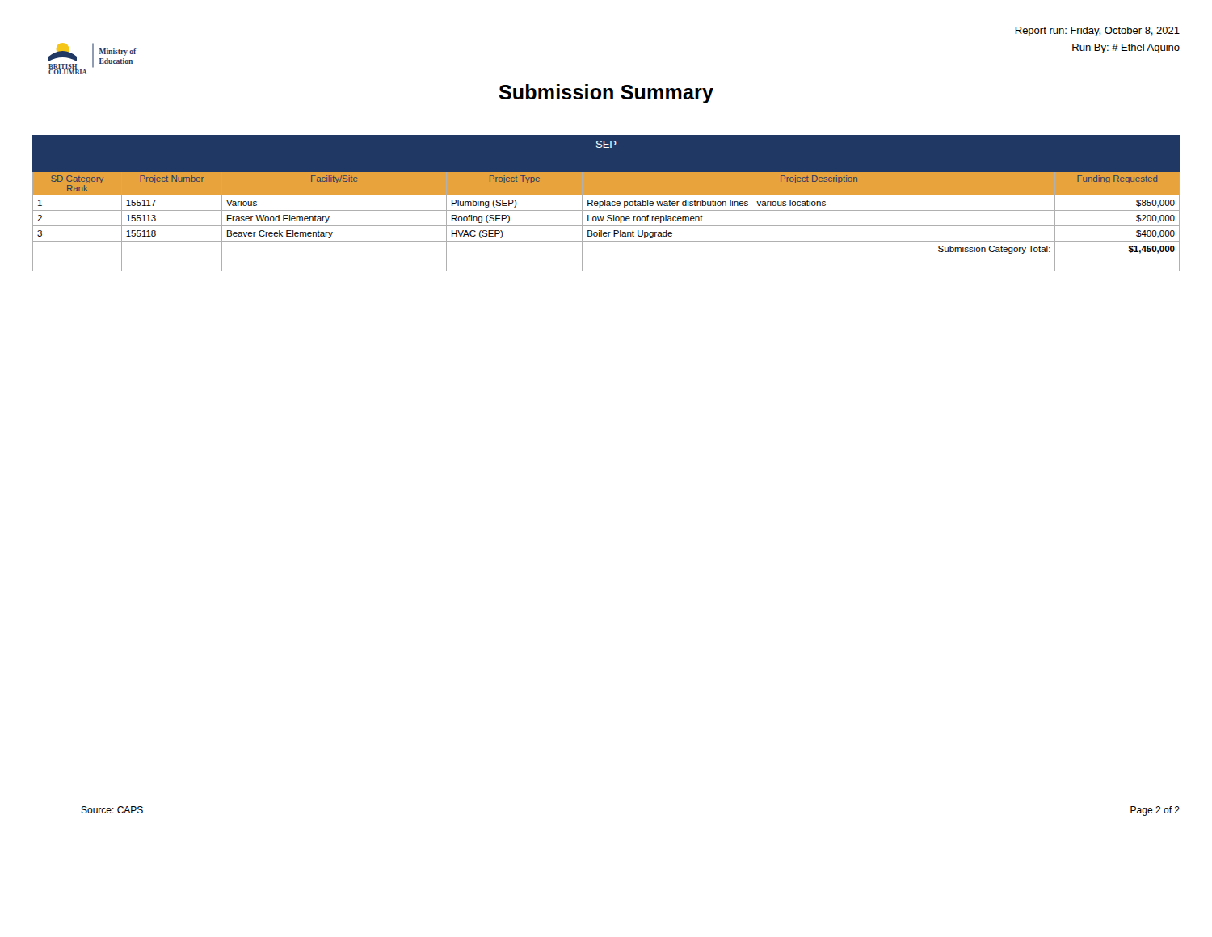Report run: Friday, October 8, 2021
Run By: # Ethel Aquino
Submission Summary
| SEP |
| SD Category Rank | Project Number | Facility/Site | Project Type | Project Description | Funding Requested |
| 1 | 155117 | Various | Plumbing (SEP) | Replace potable water distribution lines - various locations | $850,000 |
| 2 | 155113 | Fraser Wood Elementary | Roofing (SEP) | Low Slope roof replacement | $200,000 |
| 3 | 155118 | Beaver Creek Elementary | HVAC (SEP) | Boiler Plant Upgrade | $400,000 |
| | | | | Submission Category Total: | $1,450,000 |
Source: CAPS Page 2 of 2